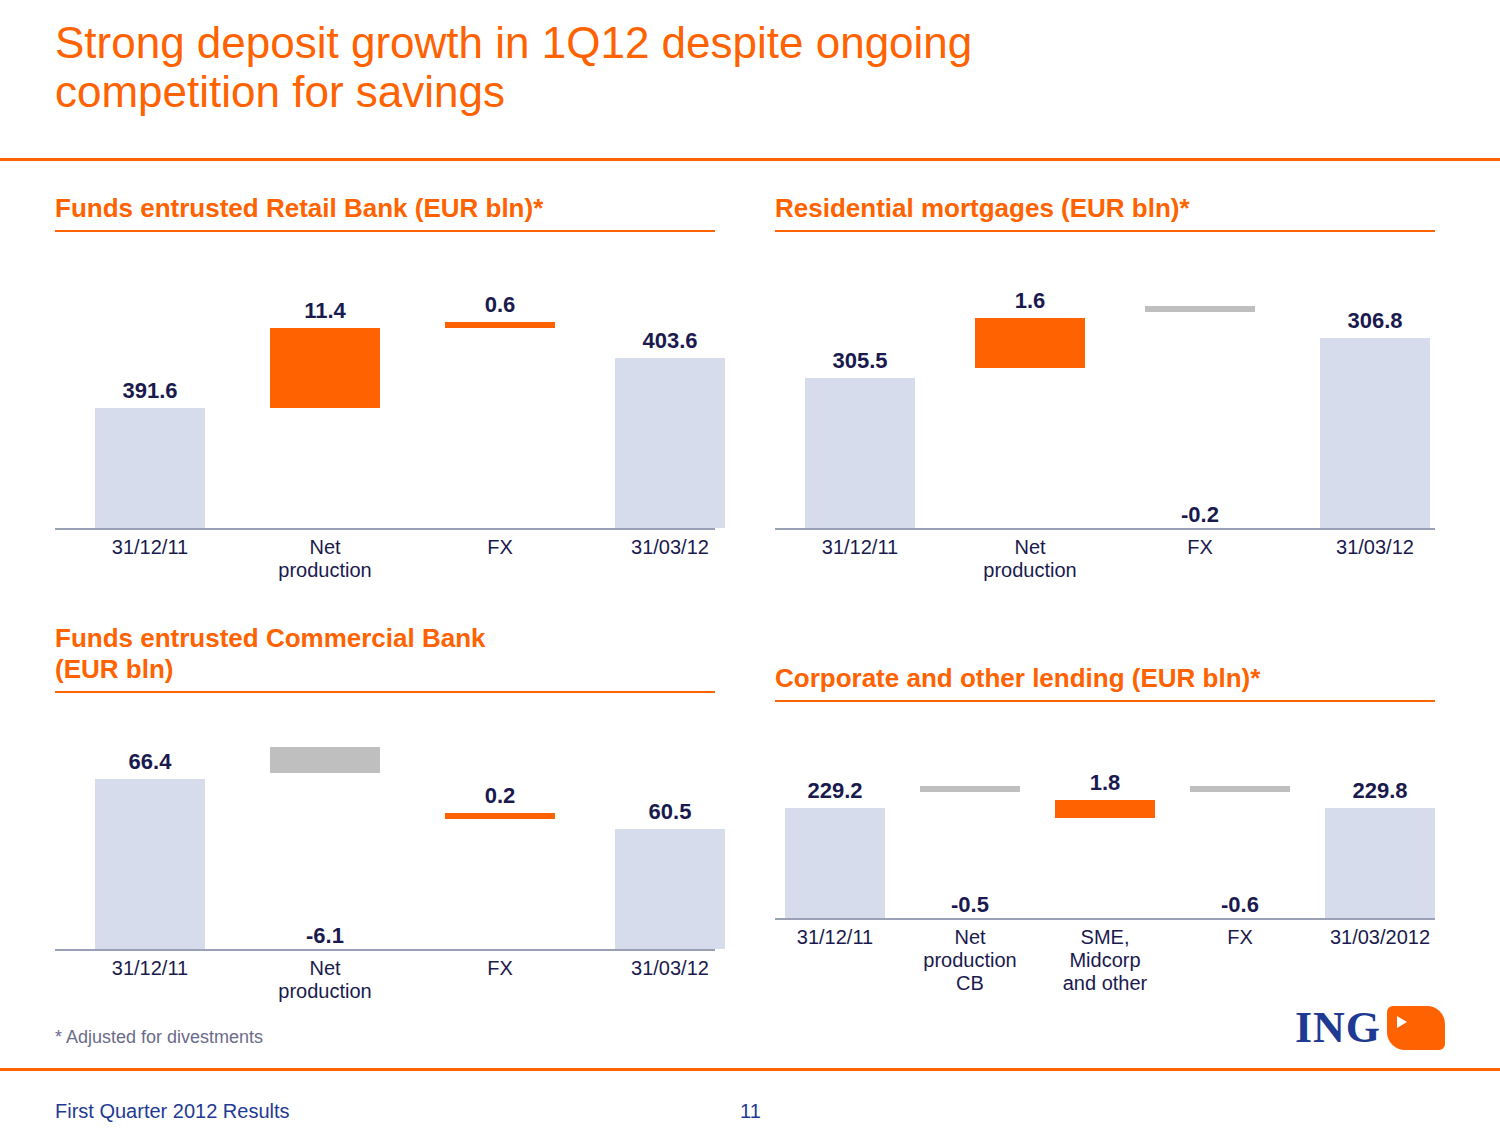Strong deposit growth in 1Q12 despite ongoing
competition for savings
Funds entrusted Retail Bank (EUR bln)*
391.6
31/12/11
11.4
Net
production
0.6
FX
403.6
31/03/12
Residential mortgages (EUR bln)*
305.5
31/12/11
1.6
Net
production
-0.2
FX
306.8
31/03/12
Funds entrusted Commercial Bank
(EUR bln)
66.4
31/12/11
-6.1
Net
production
0.2
FX
60.5
31/03/12
Corporate and other lending (EUR bln)*
229.2
31/12/11
-0.5
Net
production
CB
1.8
SME,
Midcorp
and other
-0.6
FX
229.8
31/03/2012
* Adjusted for divestments
ING
First Quarter 2012 Results
11